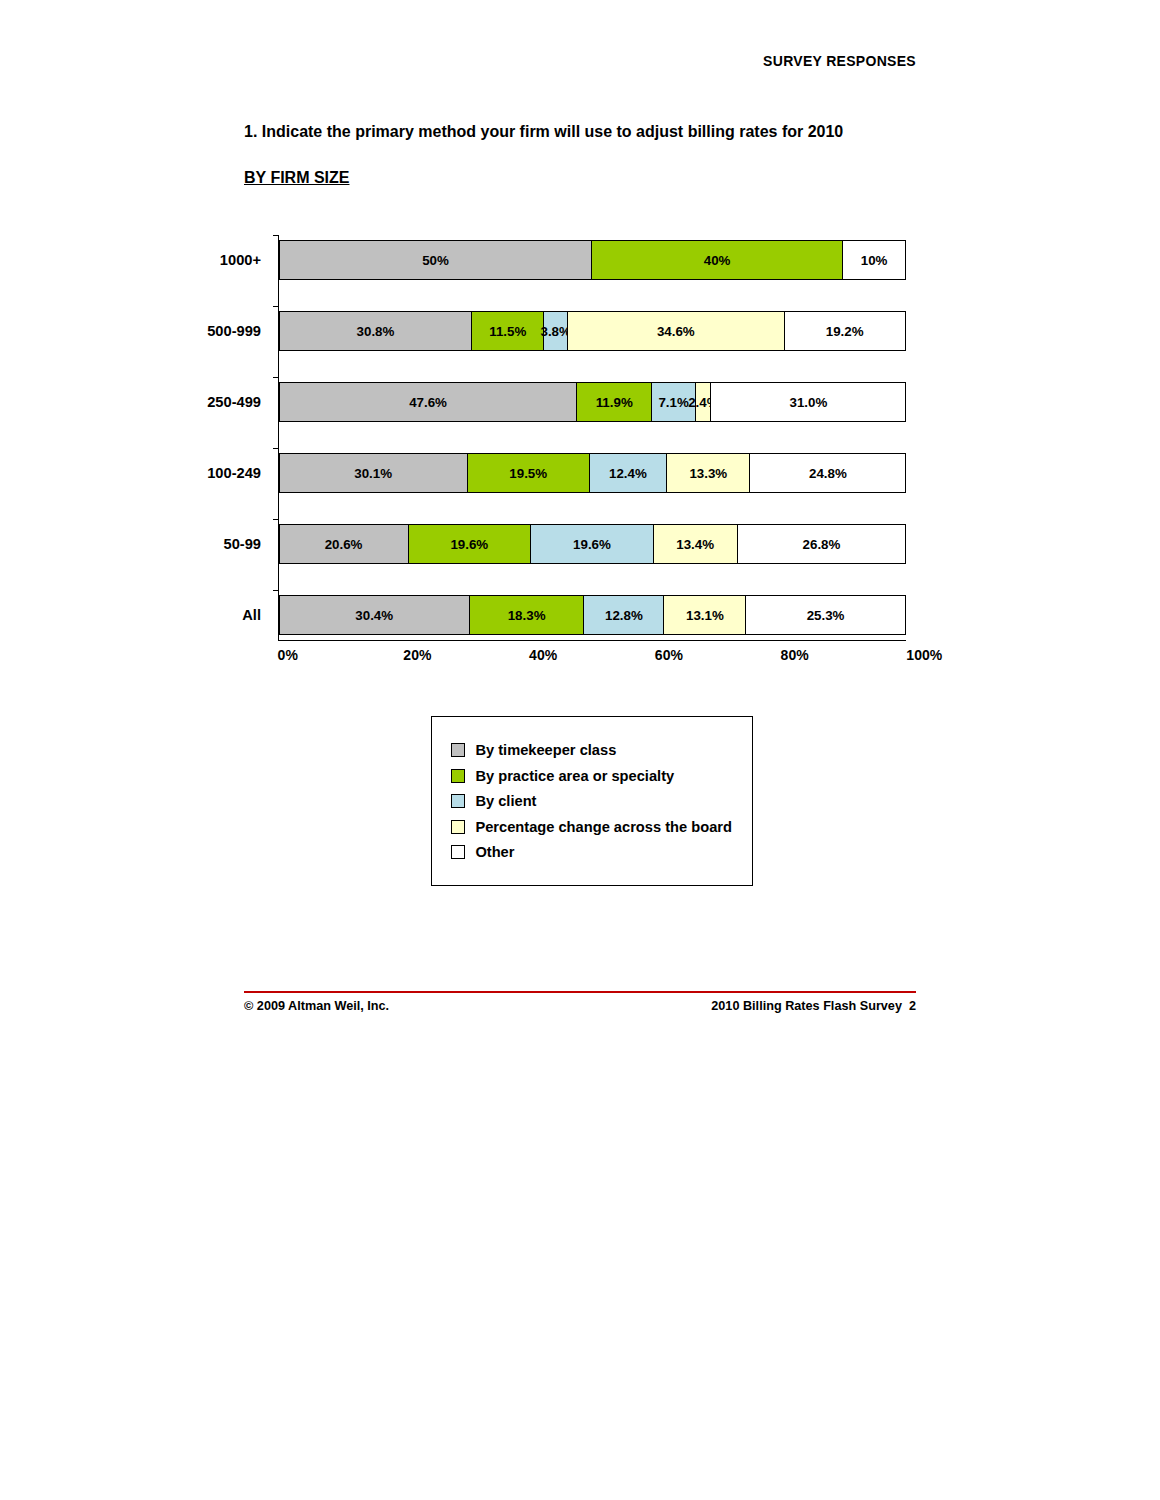SURVEY RESPONSES
1. Indicate the primary method your firm will use to adjust billing rates for 2010
BY FIRM SIZE
1000+
50%
40%
10%
500-999
30.8%
11.5%
3.8%
34.6%
19.2%
250-499
47.6%
11.9%
7.1%
2.4%
31.0%
100-249
30.1%
19.5%
12.4%
13.3%
24.8%
50-99
20.6%
19.6%
19.6%
13.4%
26.8%
All
30.4%
18.3%
12.8%
13.1%
25.3%
0% 20% 40% 60% 80% 100%
By timekeeper class
By practice area or specialty
By client
Percentage change across the board
Other
© 2009 Altman Weil, Inc. 2010 Billing Rates Flash Survey 2